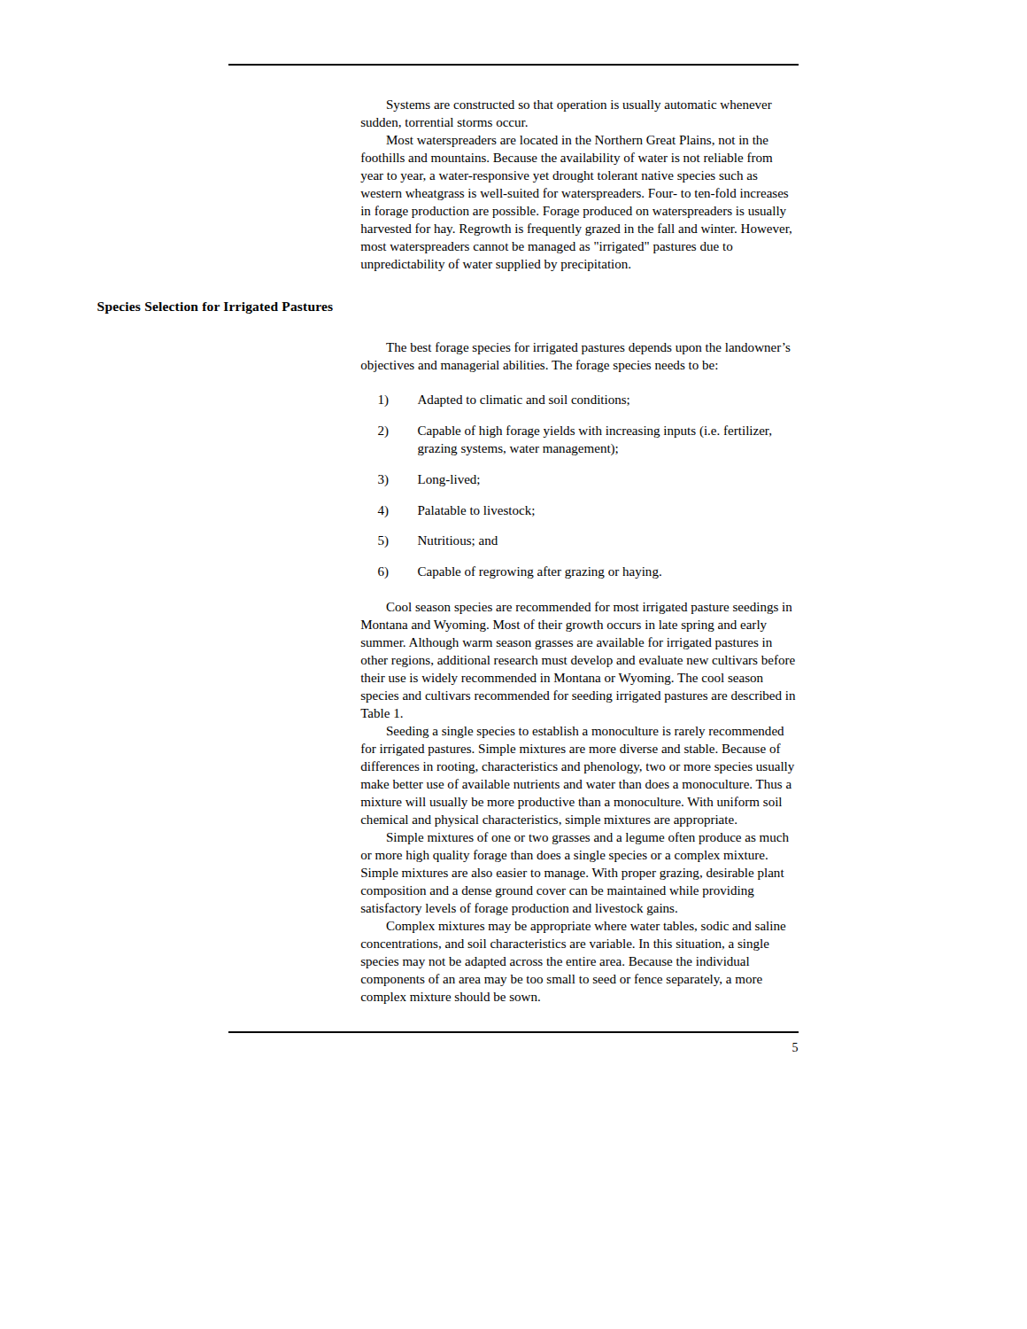Systems are constructed so that operation is usually automatic whenever sudden, torrential storms occur.
Most waterspreaders are located in the Northern Great Plains, not in the foothills and mountains. Because the availability of water is not reliable from year to year, a water-responsive yet drought tolerant native species such as western wheatgrass is well-suited for waterspreaders. Four- to ten-fold increases in forage production are possible. Forage produced on waterspreaders is usually harvested for hay. Regrowth is frequently grazed in the fall and winter. However, most waterspreaders cannot be managed as "irrigated" pastures due to unpredictability of water supplied by precipitation.
Species Selection for Irrigated Pastures
The best forage species for irrigated pastures depends upon the landowner’s objectives and managerial abilities. The forage species needs to be:
Adapted to climatic and soil conditions;
Capable of high forage yields with increasing inputs (i.e. fertilizer, grazing systems, water management);
Long-lived;
Palatable to livestock;
Nutritious; and
Capable of regrowing after grazing or haying.
Cool season species are recommended for most irrigated pasture seedings in Montana and Wyoming. Most of their growth occurs in late spring and early summer. Although warm season grasses are available for irrigated pastures in other regions, additional research must develop and evaluate new cultivars before their use is widely recommended in Montana or Wyoming. The cool season species and cultivars recommended for seeding irrigated pastures are described in Table 1.
Seeding a single species to establish a monoculture is rarely recommended for irrigated pastures. Simple mixtures are more diverse and stable. Because of differences in rooting, characteristics and phenology, two or more species usually make better use of available nutrients and water than does a monoculture. Thus a mixture will usually be more productive than a monoculture. With uniform soil chemical and physical characteristics, simple mixtures are appropriate.
Simple mixtures of one or two grasses and a legume often produce as much or more high quality forage than does a single species or a complex mixture. Simple mixtures are also easier to manage. With proper grazing, desirable plant composition and a dense ground cover can be maintained while providing satisfactory levels of forage production and livestock gains.
Complex mixtures may be appropriate where water tables, sodic and saline concentrations, and soil characteristics are variable. In this situation, a single species may not be adapted across the entire area. Because the individual components of an area may be too small to seed or fence separately, a more complex mixture should be sown.
5